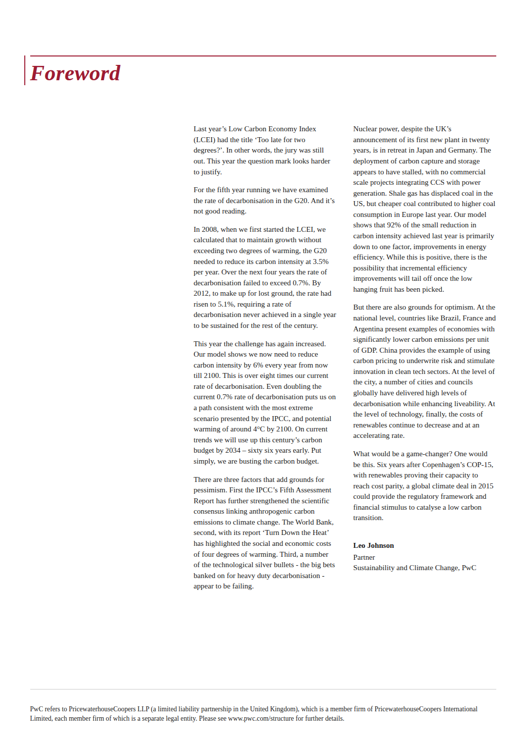Foreword
Last year’s Low Carbon Economy Index (LCEI) had the title ‘Too late for two degrees?’. In other words, the jury was still out. This year the question mark looks harder to justify.
For the fifth year running we have examined the rate of decarbonisation in the G20. And it’s not good reading.
In 2008, when we first started the LCEI, we calculated that to maintain growth without exceeding two degrees of warming, the G20 needed to reduce its carbon intensity at 3.5% per year. Over the next four years the rate of decarbonisation failed to exceed 0.7%. By 2012, to make up for lost ground, the rate had risen to 5.1%, requiring a rate of decarbonisation never achieved in a single year to be sustained for the rest of the century.
This year the challenge has again increased. Our model shows we now need to reduce carbon intensity by 6% every year from now till 2100. This is over eight times our current rate of decarbonisation. Even doubling the current 0.7% rate of decarbonisation puts us on a path consistent with the most extreme scenario presented by the IPCC, and potential warming of around 4°C by 2100. On current trends we will use up this century’s carbon budget by 2034 – sixty six years early. Put simply, we are busting the carbon budget.
There are three factors that add grounds for pessimism. First the IPCC’s Fifth Assessment Report has further strengthened the scientific consensus linking anthropogenic carbon emissions to climate change. The World Bank, second, with its report ‘Turn Down the Heat’ has highlighted the social and economic costs of four degrees of warming. Third, a number of the technological silver bullets - the big bets banked on for heavy duty decarbonisation - appear to be failing.
Nuclear power, despite the UK’s announcement of its first new plant in twenty years, is in retreat in Japan and Germany. The deployment of carbon capture and storage appears to have stalled, with no commercial scale projects integrating CCS with power generation. Shale gas has displaced coal in the US, but cheaper coal contributed to higher coal consumption in Europe last year. Our model shows that 92% of the small reduction in carbon intensity achieved last year is primarily down to one factor, improvements in energy efficiency. While this is positive, there is the possibility that incremental efficiency improvements will tail off once the low hanging fruit has been picked.
But there are also grounds for optimism. At the national level, countries like Brazil, France and Argentina present examples of economies with significantly lower carbon emissions per unit of GDP. China provides the example of using carbon pricing to underwrite risk and stimulate innovation in clean tech sectors. At the level of the city, a number of cities and councils globally have delivered high levels of decarbonisation while enhancing liveability. At the level of technology, finally, the costs of renewables continue to decrease and at an accelerating rate.
What would be a game-changer? One would be this. Six years after Copenhagen’s COP-15, with renewables proving their capacity to reach cost parity, a global climate deal in 2015 could provide the regulatory framework and financial stimulus to catalyse a low carbon transition.
Leo Johnson
Partner
Sustainability and Climate Change, PwC
PwC refers to PricewaterhouseCoopers LLP (a limited liability partnership in the United Kingdom), which is a member firm of PricewaterhouseCoopers International Limited, each member firm of which is a separate legal entity. Please see www.pwc.com/structure for further details.